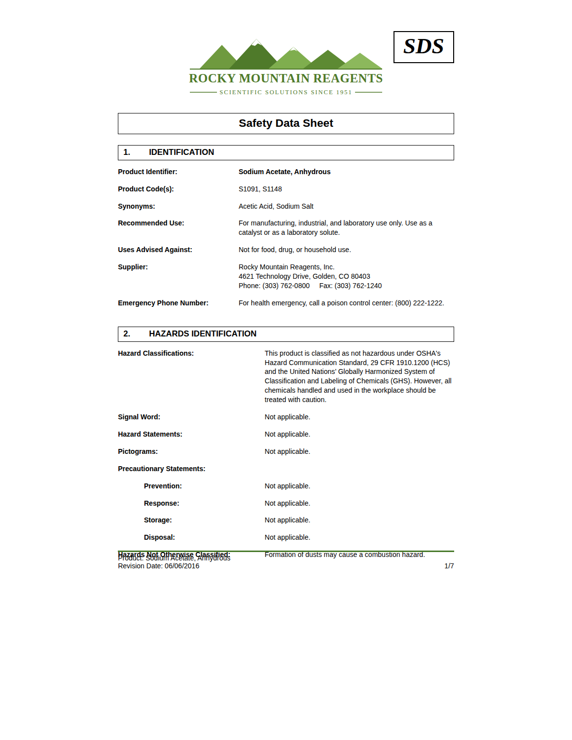SDS
ROCKY MOUNTAIN REAGENTS SCIENTIFIC SOLUTIONS SINCE 1951
Safety Data Sheet
1. IDENTIFICATION
| Product Identifier: | Sodium Acetate, Anhydrous |
| Product Code(s): | S1091, S1148 |
| Synonyms: | Acetic Acid, Sodium Salt |
| Recommended Use: | For manufacturing, industrial, and laboratory use only. Use as a catalyst or as a laboratory solute. |
| Uses Advised Against: | Not for food, drug, or household use. |
| Supplier: | Rocky Mountain Reagents, Inc. 4621 Technology Drive, Golden, CO 80403 Phone: (303) 762-0800 Fax: (303) 762-1240 |
| Emergency Phone Number: | For health emergency, call a poison control center: (800) 222-1222. |
2. HAZARDS IDENTIFICATION
| Hazard Classifications: | This product is classified as not hazardous under OSHA's Hazard Communication Standard, 29 CFR 1910.1200 (HCS) and the United Nations’ Globally Harmonized System of Classification and Labeling of Chemicals (GHS). However, all chemicals handled and used in the workplace should be treated with caution. |
| Signal Word: | Not applicable. |
| Hazard Statements: | Not applicable. |
| Pictograms: | Not applicable. |
| Precautionary Statements: | |
| Prevention: | Not applicable. |
| Response: | Not applicable. |
| Storage: | Not applicable. |
| Disposal: | Not applicable. |
| Hazards Not Otherwise Classified: | Formation of dusts may cause a combustion hazard. |
Product: Sodium Acetate, Anhydrous
Revision Date: 06/06/2016
1/7